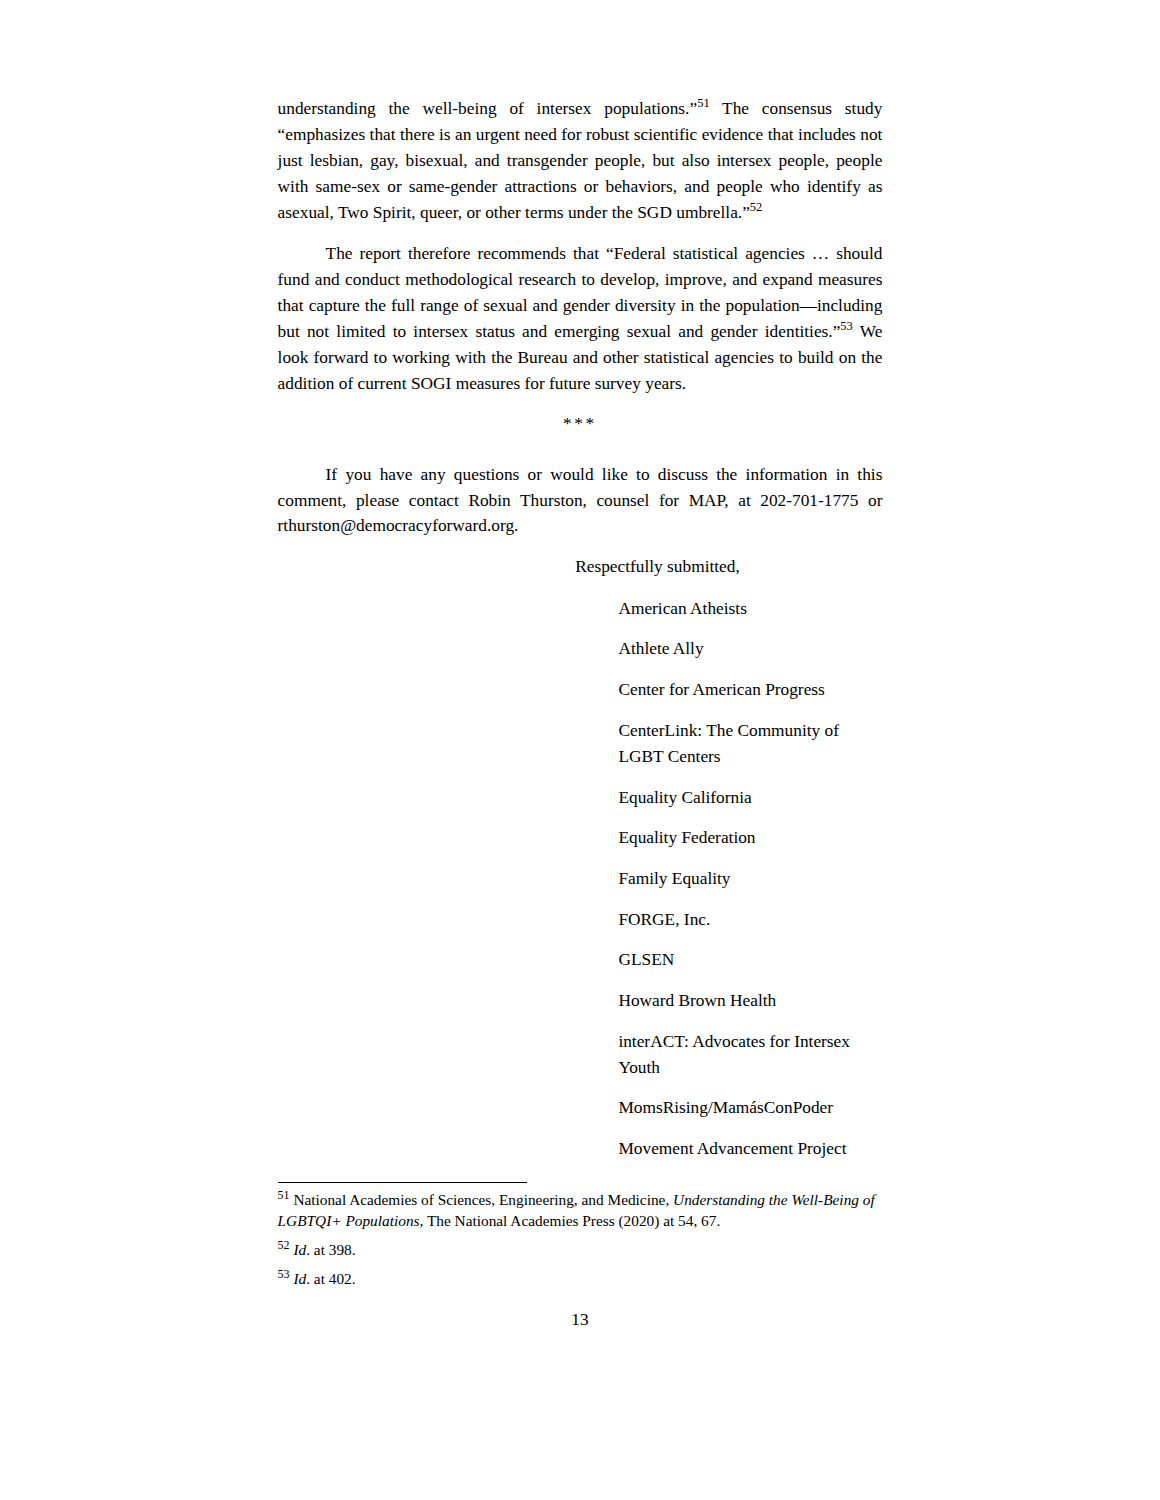understanding the well-being of intersex populations.”51 The consensus study “emphasizes that there is an urgent need for robust scientific evidence that includes not just lesbian, gay, bisexual, and transgender people, but also intersex people, people with same-sex or same-gender attractions or behaviors, and people who identify as asexual, Two Spirit, queer, or other terms under the SGD umbrella.”52
The report therefore recommends that “Federal statistical agencies … should fund and conduct methodological research to develop, improve, and expand measures that capture the full range of sexual and gender diversity in the population—including but not limited to intersex status and emerging sexual and gender identities.”53 We look forward to working with the Bureau and other statistical agencies to build on the addition of current SOGI measures for future survey years.
***
If you have any questions or would like to discuss the information in this comment, please contact Robin Thurston, counsel for MAP, at 202-701-1775 or rthurston@democracyforward.org.
Respectfully submitted,
American Atheists
Athlete Ally
Center for American Progress
CenterLink: The Community of LGBT Centers
Equality California
Equality Federation
Family Equality
FORGE, Inc.
GLSEN
Howard Brown Health
interACT: Advocates for Intersex Youth
MomsRising/MamásConPoder
Movement Advancement Project
51 National Academies of Sciences, Engineering, and Medicine, Understanding the Well-Being of LGBTQI+ Populations, The National Academies Press (2020) at 54, 67.
52 Id. at 398.
53 Id. at 402.
13